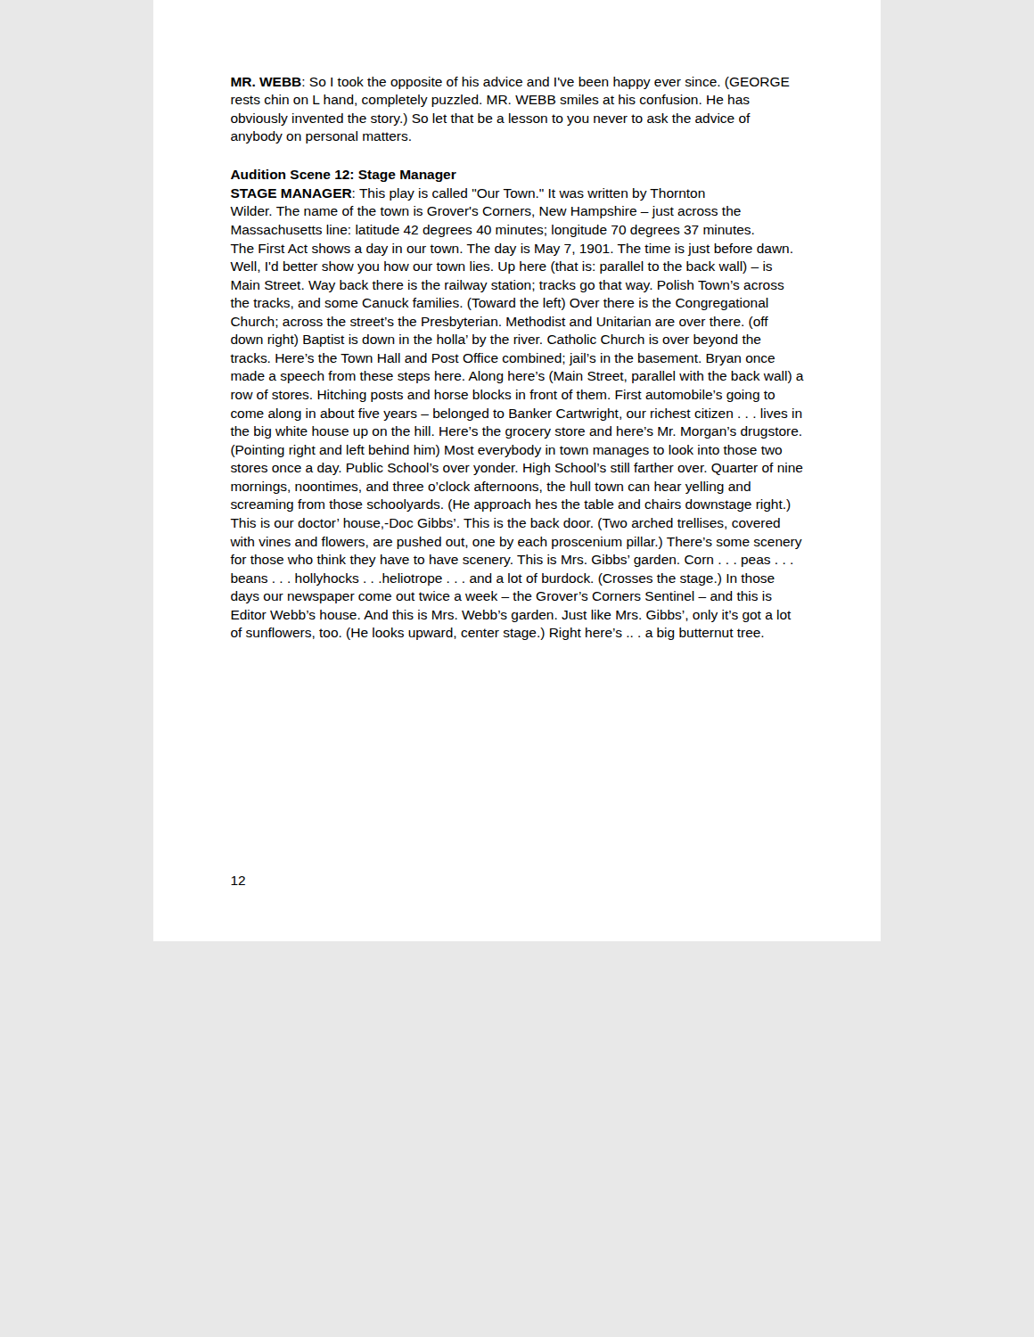MR. WEBB: So I took the opposite of his advice and I've been happy ever since. (GEORGE rests chin on L hand, completely puzzled. MR. WEBB smiles at his confusion. He has obviously invented the story.) So let that be a lesson to you never to ask the advice of anybody on personal matters.
Audition Scene 12: Stage Manager
STAGE MANAGER: This play is called "Our Town." It was written by Thornton
Wilder. The name of the town is Grover's Corners, New Hampshire – just across the Massachusetts line: latitude 42 degrees 40 minutes; longitude 70 degrees 37 minutes.
The First Act shows a day in our town. The day is May 7, 1901. The time is just before dawn.
Well, I'd better show you how our town lies. Up here (that is: parallel to the back wall) – is Main Street. Way back there is the railway station; tracks go that way. Polish Town’s across the tracks, and some Canuck families. (Toward the left) Over there is the Congregational Church; across the street’s the Presbyterian. Methodist and Unitarian are over there. (off down right) Baptist is down in the holla’ by the river. Catholic Church is over beyond the tracks. Here’s the Town Hall and Post Office combined; jail’s in the basement. Bryan once made a speech from these steps here. Along here’s (Main Street, parallel with the back wall) a row of stores. Hitching posts and horse blocks in front of them. First automobile’s going to come along in about five years – belonged to Banker Cartwright, our richest citizen . . . lives in the big white house up on the hill. Here’s the grocery store and here’s Mr. Morgan’s drugstore. (Pointing right and left behind him) Most everybody in town manages to look into those two stores once a day. Public School’s over yonder. High School’s still farther over. Quarter of nine mornings, noontimes, and three o’clock afternoons, the hull town can hear yelling and screaming from those schoolyards. (He approach hes the table and chairs downstage right.)
This is our doctor’ house,-Doc Gibbs’. This is the back door. (Two arched trellises, covered with vines and flowers, are pushed out, one by each proscenium pillar.) There’s some scenery for those who think they have to have scenery. This is Mrs. Gibbs’ garden. Corn . . . peas . . . beans . . . hollyhocks . . .heliotrope . . . and a lot of burdock. (Crosses the stage.) In those days our newspaper come out twice a week – the Grover’s Corners Sentinel – and this is Editor Webb’s house. And this is Mrs. Webb’s garden. Just like Mrs. Gibbs’, only it’s got a lot of sunflowers, too. (He looks upward, center stage.) Right here’s .. . a big butternut tree.
12